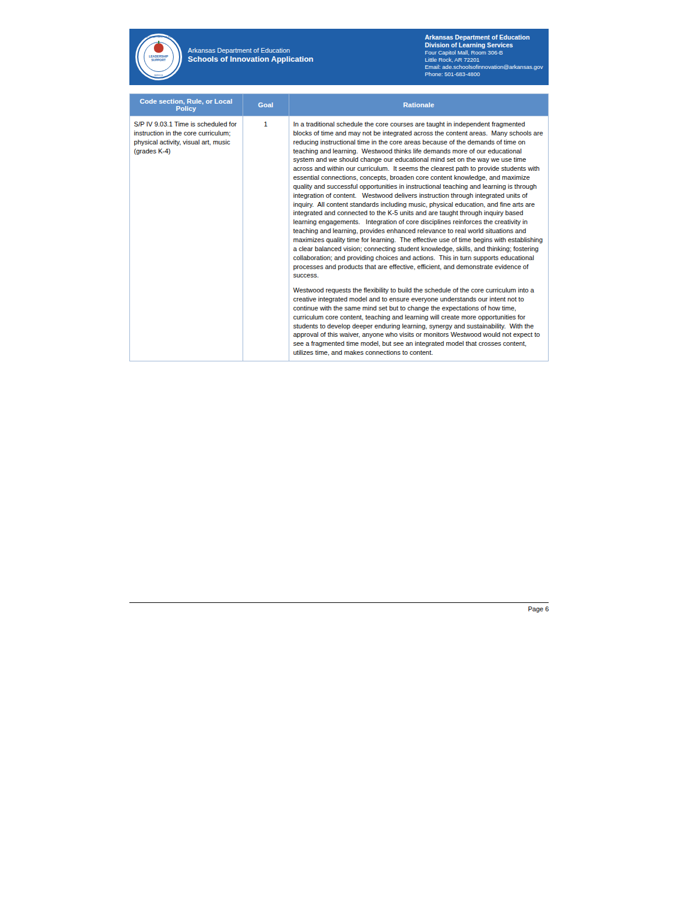ARKANSAS DEPARTMENT OF EDUCATION
LEADERSHIP
SUPPORT
SERVICE
Arkansas Department of Education
Schools of Innovation Application
Arkansas Department of Education
Division of Learning Services
Four Capitol Mall, Room 306-B
Little Rock, AR 72201
Email: ade.schoolsofinnovation@arkansas.gov
Phone: 501-683-4800
| Code section, Rule, or Local Policy | Goal | Rationale |
| --- | --- | --- |
| S/P IV 9.03.1 Time is scheduled for instruction in the core curriculum; physical activity, visual art, music (grades K-4) | 1 | In a traditional schedule the core courses are taught in independent fragmented blocks of time and may not be integrated across the content areas. Many schools are reducing instructional time in the core areas because of the demands of time on teaching and learning. Westwood thinks life demands more of our educational system and we should change our educational mind set on the way we use time across and within our curriculum. It seems the clearest path to provide students with essential connections, concepts, broaden core content knowledge, and maximize quality and successful opportunities in instructional teaching and learning is through integration of content. Westwood delivers instruction through integrated units of inquiry. All content standards including music, physical education, and fine arts are integrated and connected to the K-5 units and are taught through inquiry based learning engagements. Integration of core disciplines reinforces the creativity in teaching and learning, provides enhanced relevance to real world situations and maximizes quality time for learning. The effective use of time begins with establishing a clear balanced vision; connecting student knowledge, skills, and thinking; fostering collaboration; and providing choices and actions. This in turn supports educational processes and products that are effective, efficient, and demonstrate evidence of success. Westwood requests the flexibility to build the schedule of the core curriculum into a creative integrated model and to ensure everyone understands our intent not to continue with the same mind set but to change the expectations of how time, curriculum core content, teaching and learning will create more opportunities for students to develop deeper enduring learning, synergy and sustainability. With the approval of this waiver, anyone who visits or monitors Westwood would not expect to see a fragmented time model, but see an integrated model that crosses content, utilizes time, and makes connections to content. |
Page 6